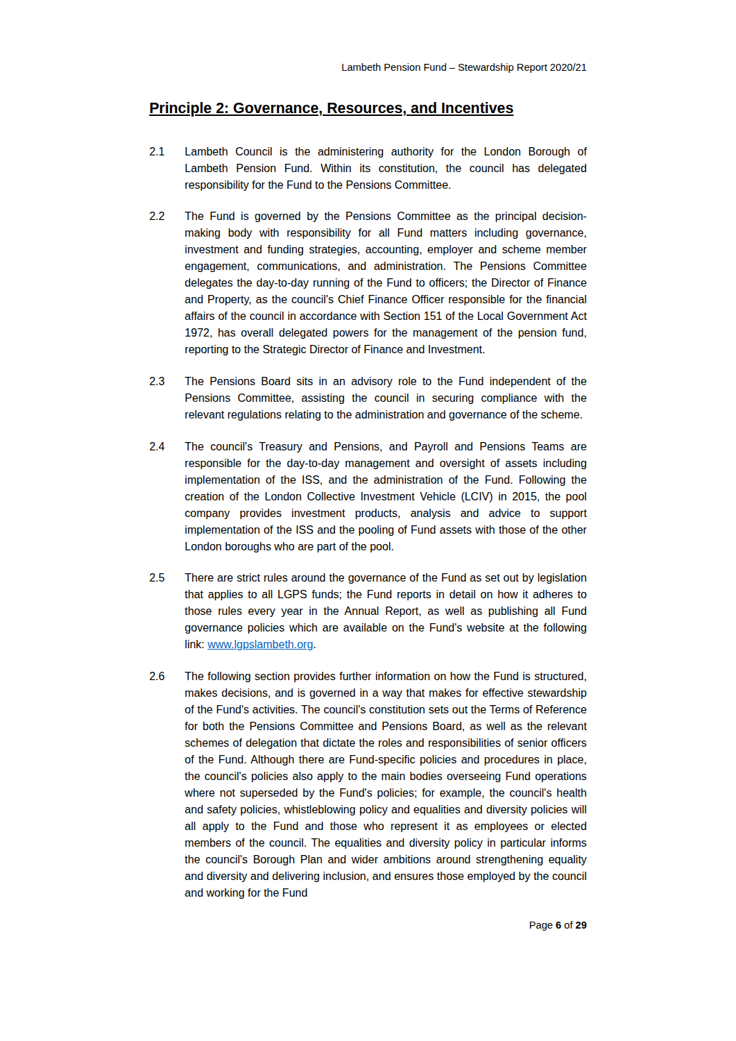Lambeth Pension Fund – Stewardship Report 2020/21
Principle 2: Governance, Resources, and Incentives
2.1
Lambeth Council is the administering authority for the London Borough of Lambeth Pension Fund. Within its constitution, the council has delegated responsibility for the Fund to the Pensions Committee.
2.2
The Fund is governed by the Pensions Committee as the principal decision-making body with responsibility for all Fund matters including governance, investment and funding strategies, accounting, employer and scheme member engagement, communications, and administration. The Pensions Committee delegates the day-to-day running of the Fund to officers; the Director of Finance and Property, as the council's Chief Finance Officer responsible for the financial affairs of the council in accordance with Section 151 of the Local Government Act 1972, has overall delegated powers for the management of the pension fund, reporting to the Strategic Director of Finance and Investment.
2.3
The Pensions Board sits in an advisory role to the Fund independent of the Pensions Committee, assisting the council in securing compliance with the relevant regulations relating to the administration and governance of the scheme.
2.4
The council's Treasury and Pensions, and Payroll and Pensions Teams are responsible for the day-to-day management and oversight of assets including implementation of the ISS, and the administration of the Fund. Following the creation of the London Collective Investment Vehicle (LCIV) in 2015, the pool company provides investment products, analysis and advice to support implementation of the ISS and the pooling of Fund assets with those of the other London boroughs who are part of the pool.
2.5
There are strict rules around the governance of the Fund as set out by legislation that applies to all LGPS funds; the Fund reports in detail on how it adheres to those rules every year in the Annual Report, as well as publishing all Fund governance policies which are available on the Fund's website at the following link: www.lgpslambeth.org.
2.6
The following section provides further information on how the Fund is structured, makes decisions, and is governed in a way that makes for effective stewardship of the Fund's activities. The council's constitution sets out the Terms of Reference for both the Pensions Committee and Pensions Board, as well as the relevant schemes of delegation that dictate the roles and responsibilities of senior officers of the Fund. Although there are Fund-specific policies and procedures in place, the council's policies also apply to the main bodies overseeing Fund operations where not superseded by the Fund's policies; for example, the council's health and safety policies, whistleblowing policy and equalities and diversity policies will all apply to the Fund and those who represent it as employees or elected members of the council. The equalities and diversity policy in particular informs the council's Borough Plan and wider ambitions around strengthening equality and diversity and delivering inclusion, and ensures those employed by the council and working for the Fund
Page 6 of 29